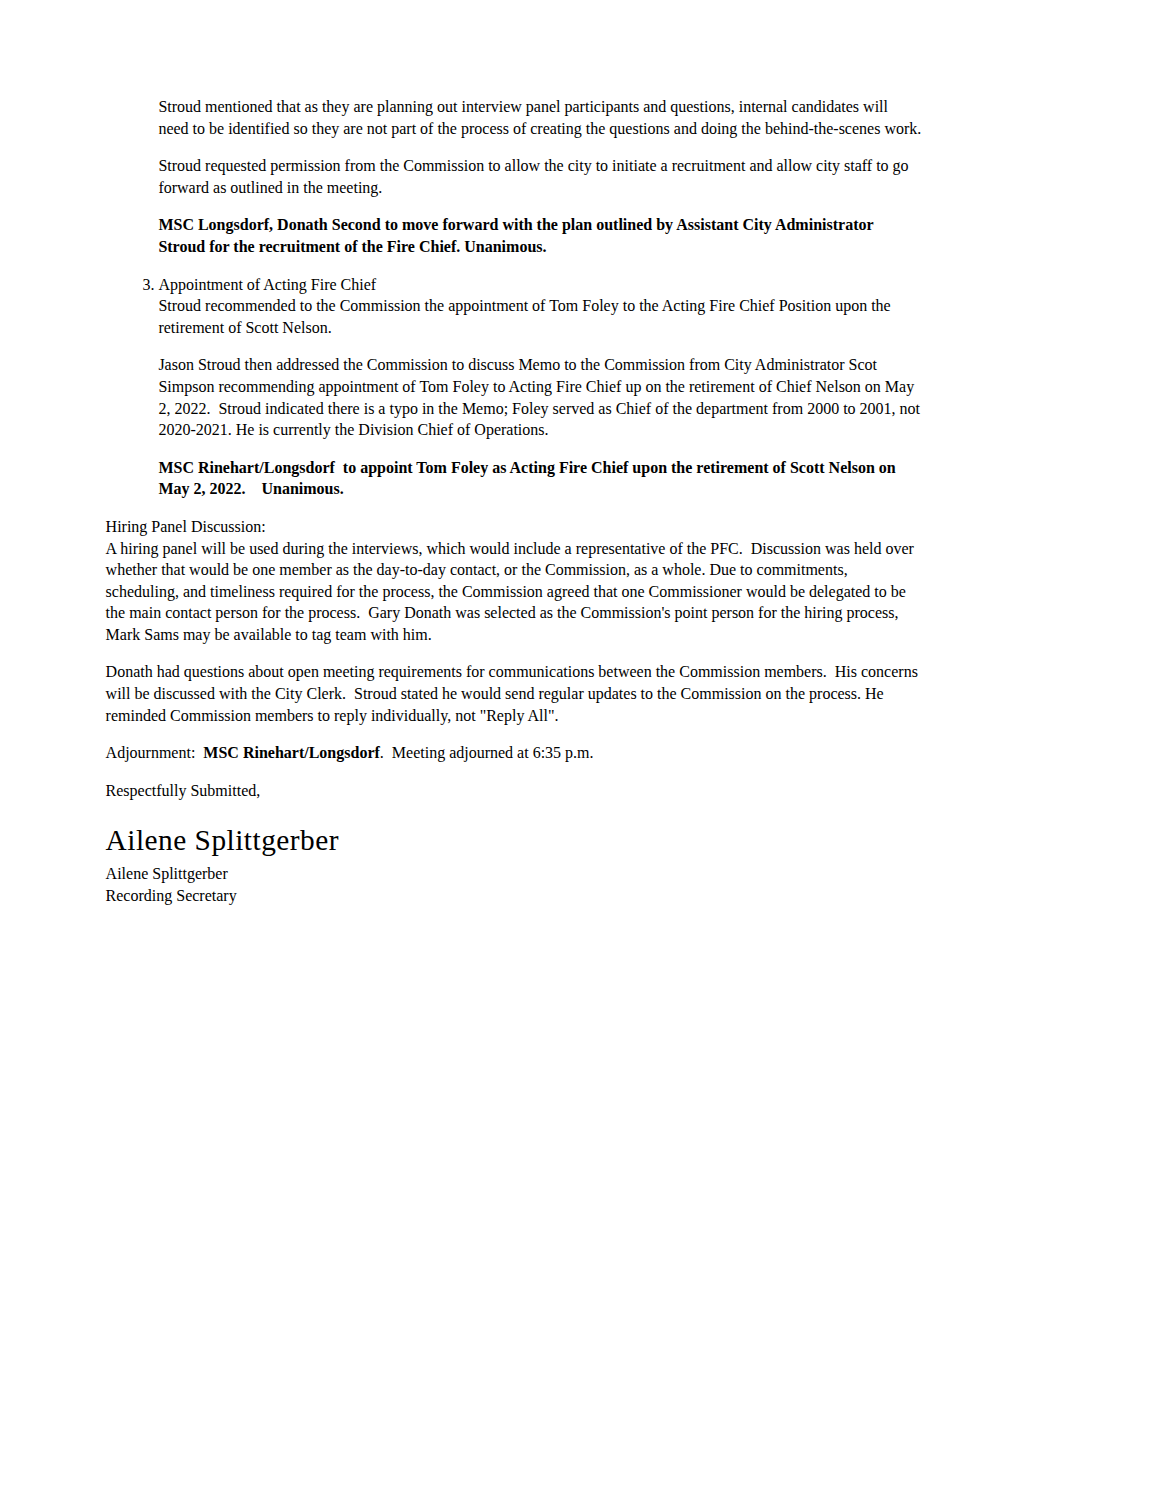Stroud mentioned that as they are planning out interview panel participants and questions, internal candidates will need to be identified so they are not part of the process of creating the questions and doing the behind-the-scenes work.
Stroud requested permission from the Commission to allow the city to initiate a recruitment and allow city staff to go forward as outlined in the meeting.
MSC Longsdorf, Donath Second to move forward with the plan outlined by Assistant City Administrator Stroud for the recruitment of the Fire Chief. Unanimous.
Appointment of Acting Fire Chief
Stroud recommended to the Commission the appointment of Tom Foley to the Acting Fire Chief Position upon the retirement of Scott Nelson.
Jason Stroud then addressed the Commission to discuss Memo to the Commission from City Administrator Scot Simpson recommending appointment of Tom Foley to Acting Fire Chief up on the retirement of Chief Nelson on May 2, 2022. Stroud indicated there is a typo in the Memo; Foley served as Chief of the department from 2000 to 2001, not 2020-2021. He is currently the Division Chief of Operations.
MSC Rinehart/Longsdorf to appoint Tom Foley as Acting Fire Chief upon the retirement of Scott Nelson on May 2, 2022. Unanimous.
Hiring Panel Discussion:
A hiring panel will be used during the interviews, which would include a representative of the PFC. Discussion was held over whether that would be one member as the day-to-day contact, or the Commission, as a whole. Due to commitments, scheduling, and timeliness required for the process, the Commission agreed that one Commissioner would be delegated to be the main contact person for the process. Gary Donath was selected as the Commission's point person for the hiring process, Mark Sams may be available to tag team with him.
Donath had questions about open meeting requirements for communications between the Commission members. His concerns will be discussed with the City Clerk. Stroud stated he would send regular updates to the Commission on the process. He reminded Commission members to reply individually, not "Reply All".
Adjournment: MSC Rinehart/Longsdorf. Meeting adjourned at 6:35 p.m.
Respectfully Submitted,
Ailene Splittgerber
Ailene Splittgerber
Recording Secretary